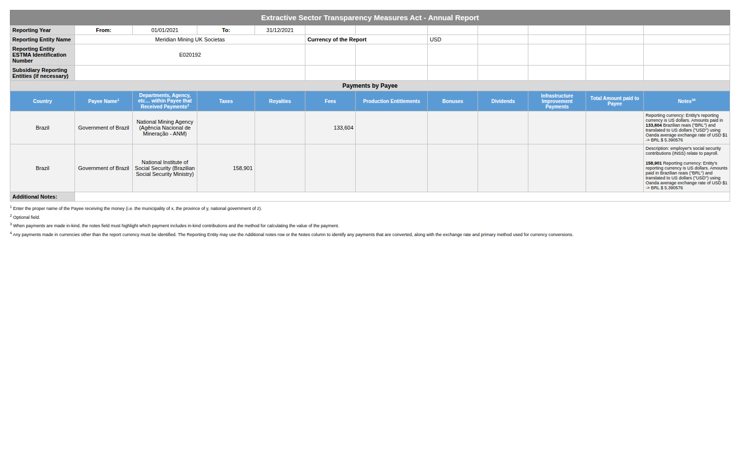Extractive Sector Transparency Measures Act - Annual Report
| Reporting Year | From: | 01/01/2021 | To: | 31/12/2021 | | | | | | | |
| Reporting Entity Name | Meridian Mining UK Societas | Currency of the Report | USD | | | | |
| Reporting Entity ESTMA Identification Number | E020192 | | | | | | | |
| Subsidiary Reporting Entities (if necessary) | | | | | | | | |
| Payments by Payee |
| Country | Payee Name 1 | Departments, Agency, etc… within Payee that Received Payments 2 | Taxes | Royalties | Fees | Production Entitlements | Bonuses | Dividends | Infrastructure Improvement Payments | Total Amount paid to Payee | Notes 34 |
| Brazil | Government of Brazil | National Mining Agency (Agência Nacional de Mineração - ANM) | | | 133,604 | | | | | | Reporting currency: Entity's reporting currency is US dollars. Amounts paid in 133,604 Brazilian reais ("BRL") and translated to US dollars ("USD") using Oanda average exchange rate of USD $1 -> BRL $ 5.390576 |
| Brazil | Government of Brazil | National Institute of Social Security (Brazilian Social Security Ministry) | 158,901 | | | | | | | | Description: employer's social security contributions (INSS) relate to payroll. 158,901 Reporting currency: Entity's reporting currency is US dollars. Amounts paid in Brazilian reais ("BRL") and translated to US dollars ("USD") using Oanda average exchange rate of USD $1 -> BRL $ 5.390576 |
| Additional Notes: | |
1 Enter the proper name of the Payee receiving the money (i.e. the municipality of x, the province of y, national government of z).
2 Optional field.
3 When payments are made in-kind, the notes field must highlight which payment includes in-kind contributions and the method for calculating the value of the payment.
4 Any payments made in currencies other than the report currency must be identified. The Reporting Entity may use the Additional notes row or the Notes column to identify any payments that are converted, along with the exchange rate and primary method used for currency conversions.